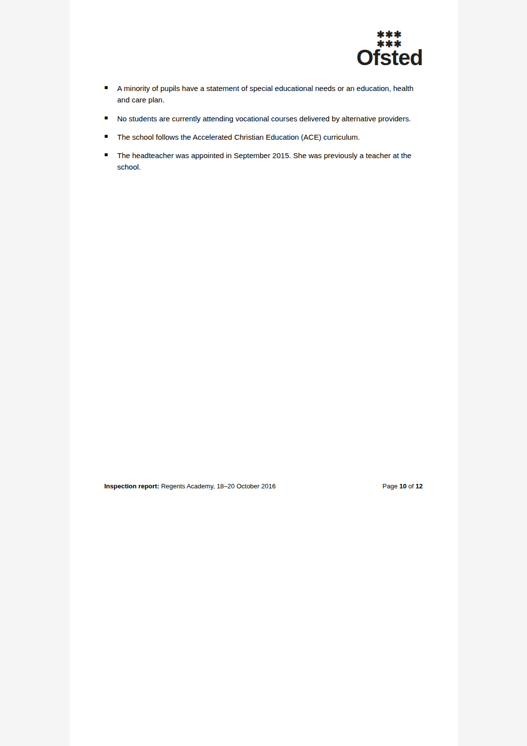✱✱✱
✱✱✱
Ofsted
A minority of pupils have a statement of special educational needs or an education, health and care plan.
No students are currently attending vocational courses delivered by alternative providers.
The school follows the Accelerated Christian Education (ACE) curriculum.
The headteacher was appointed in September 2015. She was previously a teacher at the school.
Inspection report: Regents Academy, 18–20 October 2016
Page 10 of 12